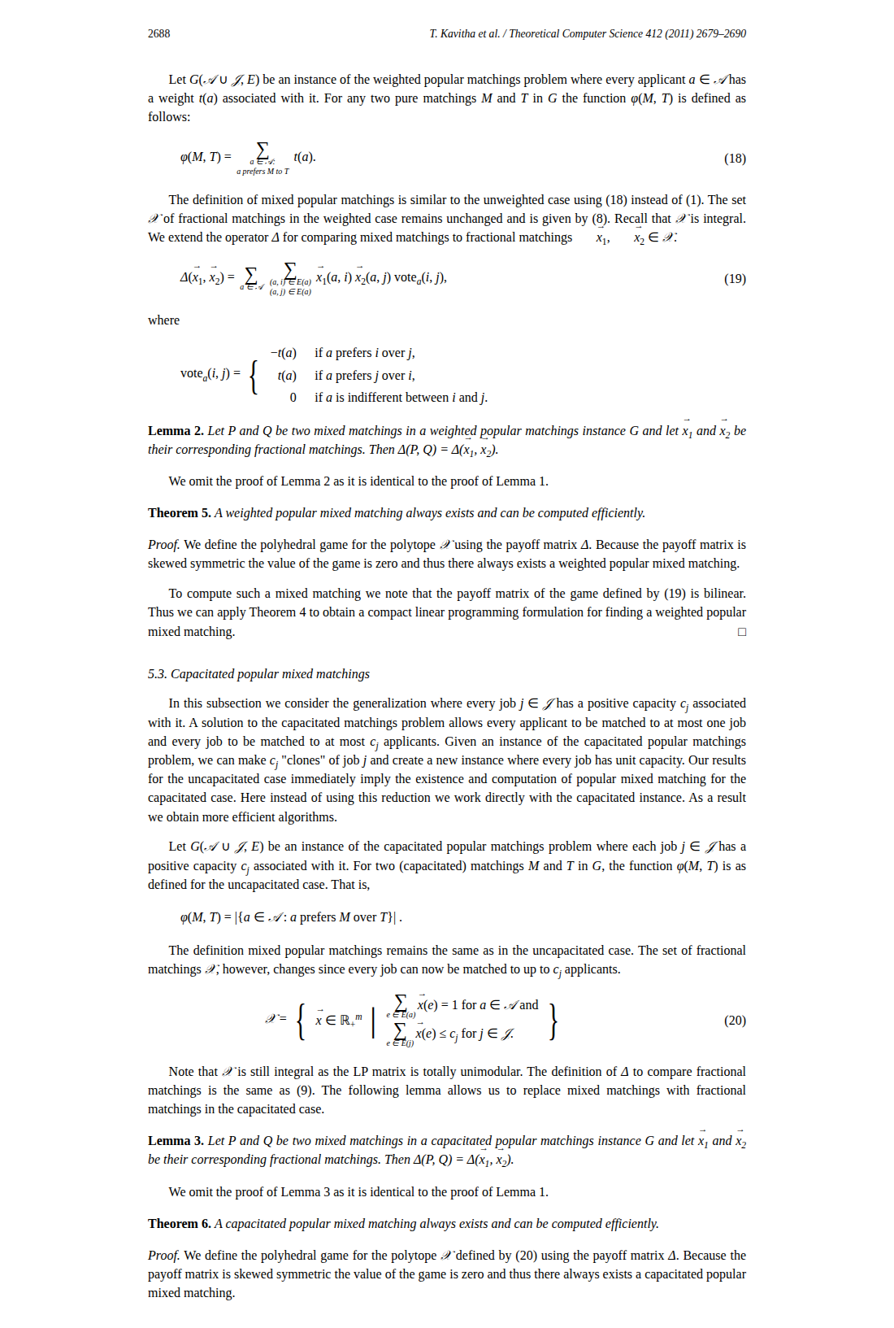2688 T. Kavitha et al. / Theoretical Computer Science 412 (2011) 2679–2690
Let G(𝒜 ∪ 𝒥, E) be an instance of the weighted popular matchings problem where every applicant a ∈ 𝒜 has a weight t(a) associated with it. For any two pure matchings M and T in G the function φ(M, T) is defined as follows:
φ(M, T) = ∑a ∈ 𝒜: a prefers M to T t(a).
(18)
The definition of mixed popular matchings is similar to the unweighted case using (18) instead of (1). The set 𝒳 of fractional matchings in the weighted case remains unchanged and is given by (8). Recall that 𝒳 is integral. We extend the operator Δ for comparing mixed matchings to fractional matchings x1, x2 ∈ 𝒳.
Δ(x1, x2) = ∑a ∈ 𝒜 ∑(a, i) ∈ E(a)(a, j) ∈ E(a) x1(a, i) x2(a, j) votea(i, j),
(19)
where
votea(i, j) = { −t(a) if a prefers i over j, t(a) if a prefers j over i, 0 if a is indifferent between i and j.
Lemma 2. Let P and Q be two mixed matchings in a weighted popular matchings instance G and let x1 and x2 be their corresponding fractional matchings. Then Δ(P, Q) = Δ(x1, x2).
We omit the proof of Lemma 2 as it is identical to the proof of Lemma 1.
Theorem 5. A weighted popular mixed matching always exists and can be computed efficiently.
Proof. We define the polyhedral game for the polytope 𝒳 using the payoff matrix Δ. Because the payoff matrix is skewed symmetric the value of the game is zero and thus there always exists a weighted popular mixed matching.
To compute such a mixed matching we note that the payoff matrix of the game defined by (19) is bilinear. Thus we can apply Theorem 4 to obtain a compact linear programming formulation for finding a weighted popular mixed matching. □
5.3. Capacitated popular mixed matchings
In this subsection we consider the generalization where every job j ∈ 𝒥 has a positive capacity cj associated with it. A solution to the capacitated matchings problem allows every applicant to be matched to at most one job and every job to be matched to at most cj applicants. Given an instance of the capacitated popular matchings problem, we can make cj "clones" of job j and create a new instance where every job has unit capacity. Our results for the uncapacitated case immediately imply the existence and computation of popular mixed matching for the capacitated case. Here instead of using this reduction we work directly with the capacitated instance. As a result we obtain more efficient algorithms.
Let G(𝒜 ∪ 𝒥, E) be an instance of the capacitated popular matchings problem where each job j ∈ 𝒥 has a positive capacity cj associated with it. For two (capacitated) matchings M and T in G, the function φ(M, T) is as defined for the uncapacitated case. That is,
φ(M, T) = |{a ∈ 𝒜 : a prefers M over T}| .
The definition mixed popular matchings remains the same as in the uncapacitated case. The set of fractional matchings 𝒳, however, changes since every job can now be matched to up to cj applicants.
𝒳 = { x ∈ ℝ+m | ∑e ∈ E(a) x(e) = 1 for a ∈ 𝒜 and ∑e ∈ E(j) x(e) ≤ cj for j ∈ 𝒥. }
(20)
Note that 𝒳 is still integral as the LP matrix is totally unimodular. The definition of Δ to compare fractional matchings is the same as (9). The following lemma allows us to replace mixed matchings with fractional matchings in the capacitated case.
Lemma 3. Let P and Q be two mixed matchings in a capacitated popular matchings instance G and let x1 and x2 be their corresponding fractional matchings. Then Δ(P, Q) = Δ(x1, x2).
We omit the proof of Lemma 3 as it is identical to the proof of Lemma 1.
Theorem 6. A capacitated popular mixed matching always exists and can be computed efficiently.
Proof. We define the polyhedral game for the polytope 𝒳 defined by (20) using the payoff matrix Δ. Because the payoff matrix is skewed symmetric the value of the game is zero and thus there always exists a capacitated popular mixed matching.